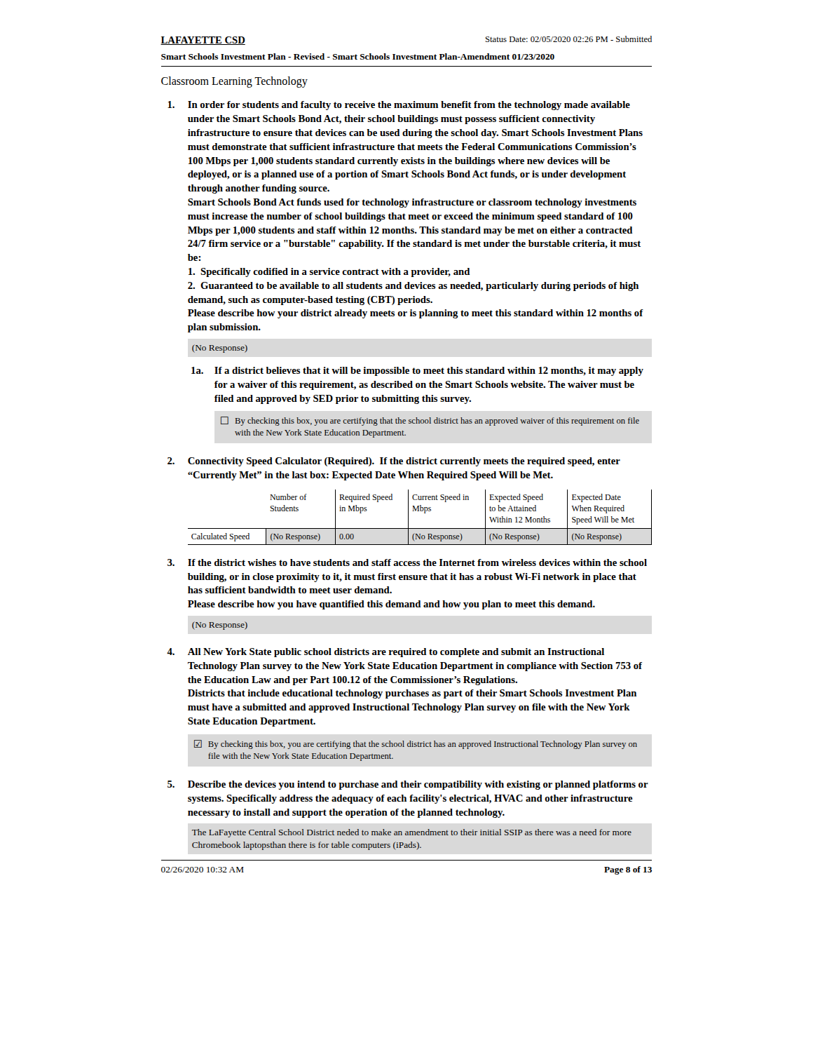LAFAYETTE CSD
Status Date: 02/05/2020 02:26 PM - Submitted
Smart Schools Investment Plan - Revised - Smart Schools Investment Plan-Amendment 01/23/2020
Classroom Learning Technology
1.
In order for students and faculty to receive the maximum benefit from the technology made available under the Smart Schools Bond Act, their school buildings must possess sufficient connectivity infrastructure to ensure that devices can be used during the school day. Smart Schools Investment Plans must demonstrate that sufficient infrastructure that meets the Federal Communications Commission’s 100 Mbps per 1,000 students standard currently exists in the buildings where new devices will be deployed, or is a planned use of a portion of Smart Schools Bond Act funds, or is under development through another funding source.
Smart Schools Bond Act funds used for technology infrastructure or classroom technology investments must increase the number of school buildings that meet or exceed the minimum speed standard of 100 Mbps per 1,000 students and staff within 12 months. This standard may be met on either a contracted 24/7 firm service or a "burstable" capability. If the standard is met under the burstable criteria, it must be:
1. Specifically codified in a service contract with a provider, and
2. Guaranteed to be available to all students and devices as needed, particularly during periods of high demand, such as computer-based testing (CBT) periods.
Please describe how your district already meets or is planning to meet this standard within 12 months of plan submission.
(No Response)
1a.
If a district believes that it will be impossible to meet this standard within 12 months, it may apply for a waiver of this requirement, as described on the Smart Schools website. The waiver must be filed and approved by SED prior to submitting this survey.
By checking this box, you are certifying that the school district has an approved waiver of this requirement on file with the New York State Education Department.
2.
Connectivity Speed Calculator (Required). If the district currently meets the required speed, enter “Currently Met” in the last box: Expected Date When Required Speed Will be Met.
| | Number of Students | Required Speed in Mbps | Current Speed in Mbps | Expected Speed to be Attained Within 12 Months | Expected Date When Required Speed Will be Met |
| --- | --- | --- | --- | --- | --- |
| Calculated Speed | (No Response) | 0.00 | (No Response) | (No Response) | (No Response) |
3.
If the district wishes to have students and staff access the Internet from wireless devices within the school building, or in close proximity to it, it must first ensure that it has a robust Wi-Fi network in place that has sufficient bandwidth to meet user demand.
Please describe how you have quantified this demand and how you plan to meet this demand.
(No Response)
4.
All New York State public school districts are required to complete and submit an Instructional Technology Plan survey to the New York State Education Department in compliance with Section 753 of the Education Law and per Part 100.12 of the Commissioner’s Regulations.
Districts that include educational technology purchases as part of their Smart Schools Investment Plan must have a submitted and approved Instructional Technology Plan survey on file with the New York State Education Department.
By checking this box, you are certifying that the school district has an approved Instructional Technology Plan survey on file with the New York State Education Department.
5.
Describe the devices you intend to purchase and their compatibility with existing or planned platforms or systems. Specifically address the adequacy of each facility's electrical, HVAC and other infrastructure necessary to install and support the operation of the planned technology.
The LaFayette Central School District neded to make an amendment to their initial SSIP as there was a need for more Chromebook laptopsthan there is for table computers (iPads).
02/26/2020 10:32 AM
Page 8 of 13